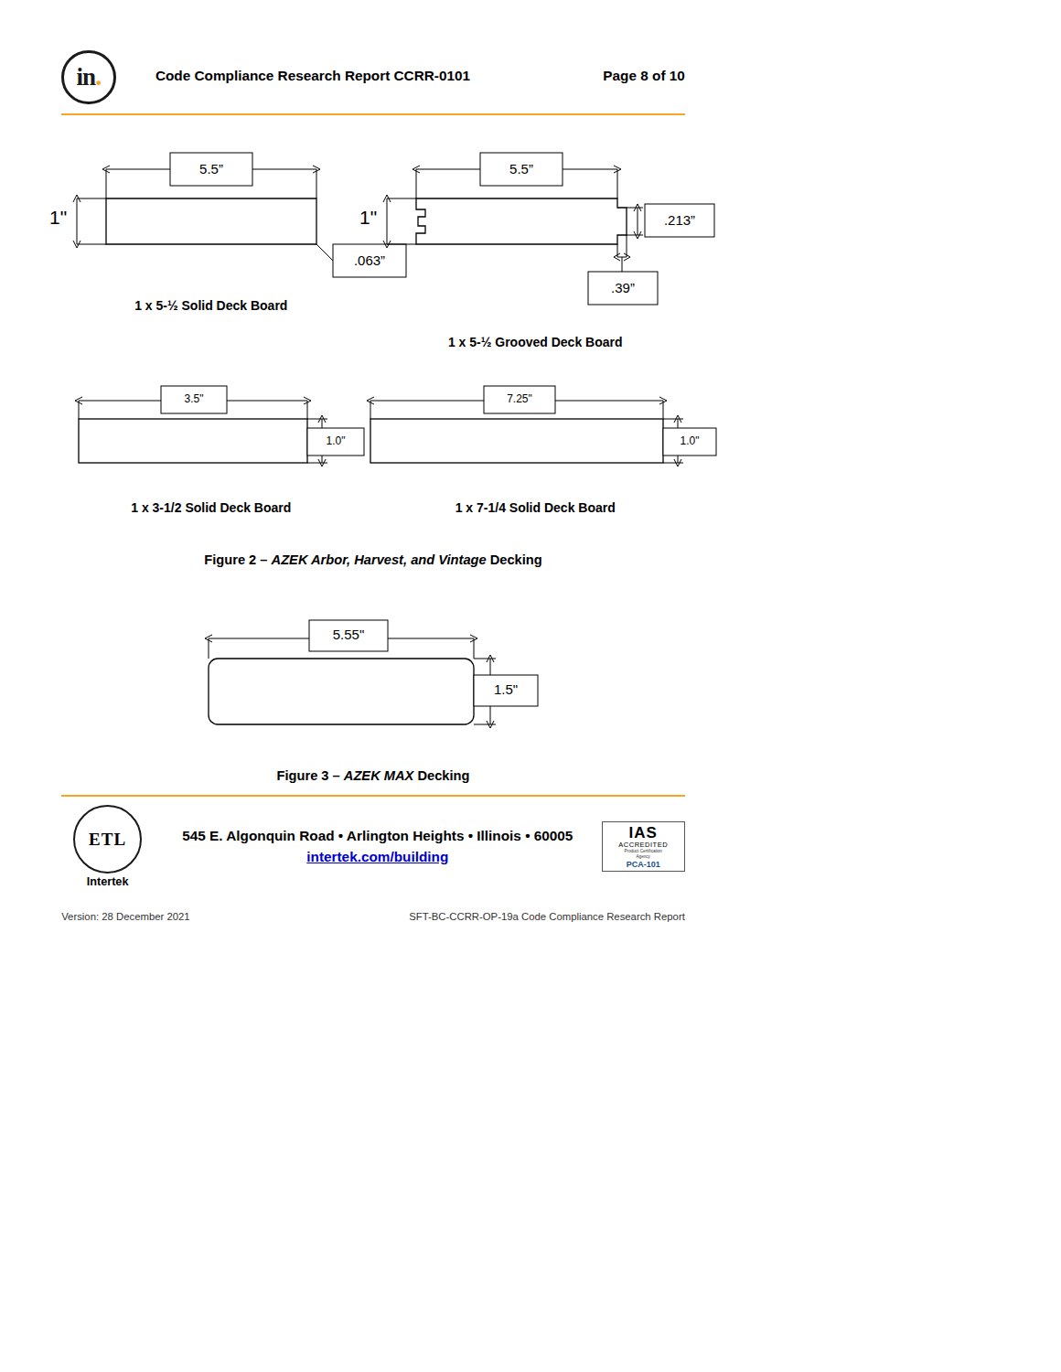in.
Code Compliance Research Report CCRR-0101 Page 8 of 10
ROW 1 : 1x5-1/2 Solid & 1x5-1/2 Grooved
1" 5.5” .063”
1 x 5-½ Solid Deck Board
1" 5.5” .213” .39”
1 x 5-½ Grooved Deck Board
ROW 2 : 1x3-1/2 Solid & 1x7-1/4 Solid
3.5" 1.0"
1 x 3-1/2 Solid Deck Board
7.25" 1.0"
1 x 7-1/4 Solid Deck Board
Figure 2 – AZEK Arbor, Harvest, and Vintage Decking
5.55" 1.5"
Figure 3 – AZEK MAX Decking
ETL
Intertek
545 E. Algonquin Road • Arlington Heights • Illinois • 60005
intertek.com/building
IAS
ACCREDITED
Product Certification
Agency
PCA-101
Version: 28 December 2021 SFT-BC-CCRR-OP-19a Code Compliance Research Report